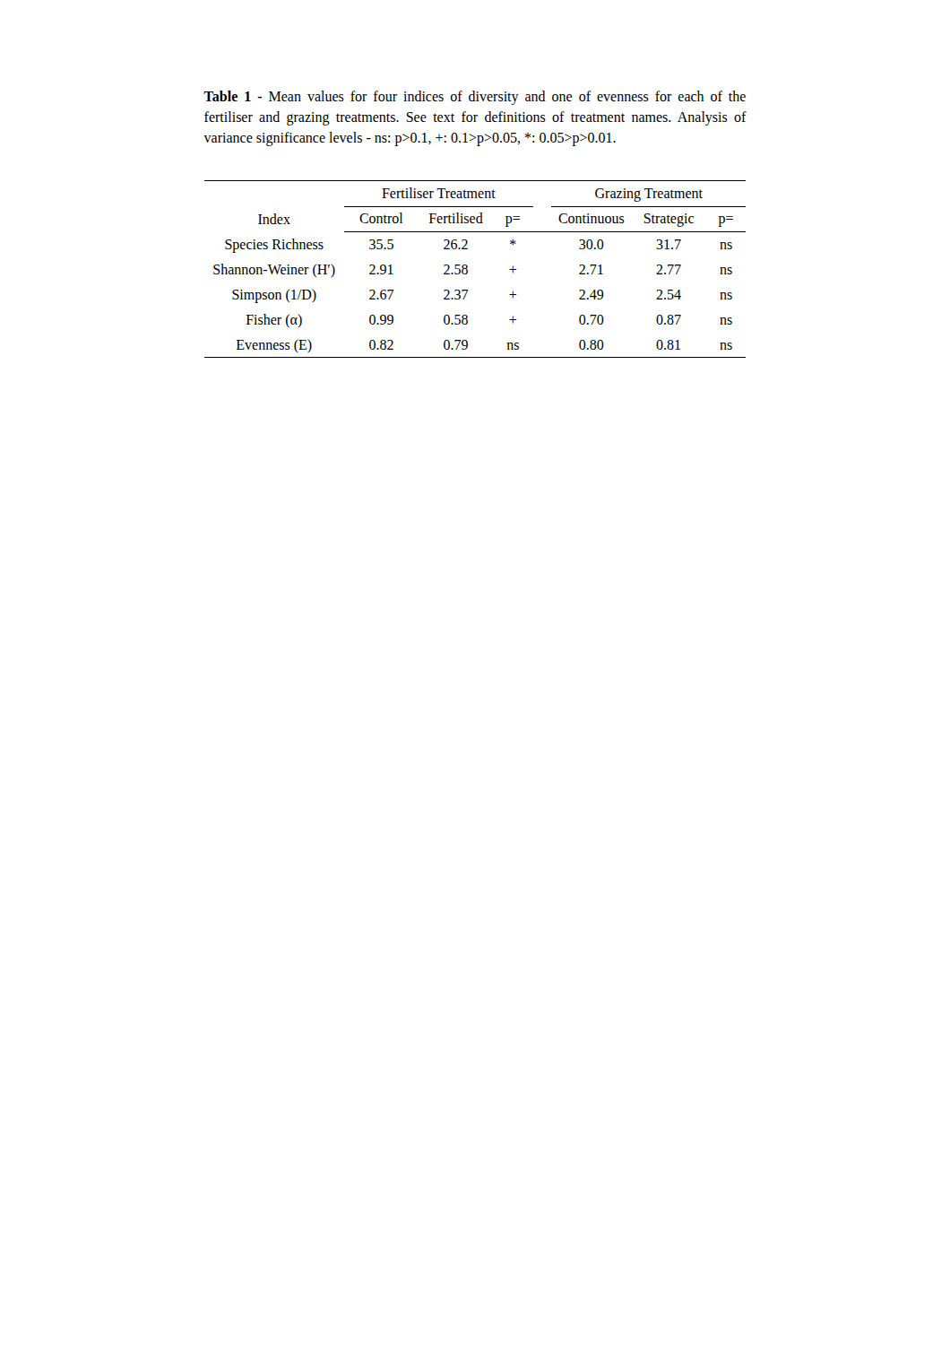Table 1 - Mean values for four indices of diversity and one of evenness for each of the fertiliser and grazing treatments. See text for definitions of treatment names. Analysis of variance significance levels - ns: p>0.1, +: 0.1>p>0.05, *: 0.05>p>0.01.
| Index | Fertiliser Treatment | | Grazing Treatment |
| --- | --- | --- | --- |
| Control | Fertilised | p= | | Continuous | Strategic | p= |
| Species Richness | 35.5 | 26.2 | * | | 30.0 | 31.7 | ns |
| Shannon-Weiner (H ′ ) | 2.91 | 2.58 | + | | 2.71 | 2.77 | ns |
| Simpson (1/D) | 2.67 | 2.37 | + | | 2.49 | 2.54 | ns |
| Fisher ( α ) | 0.99 | 0.58 | + | | 0.70 | 0.87 | ns |
| Evenness (E) | 0.82 | 0.79 | ns | | 0.80 | 0.81 | ns |